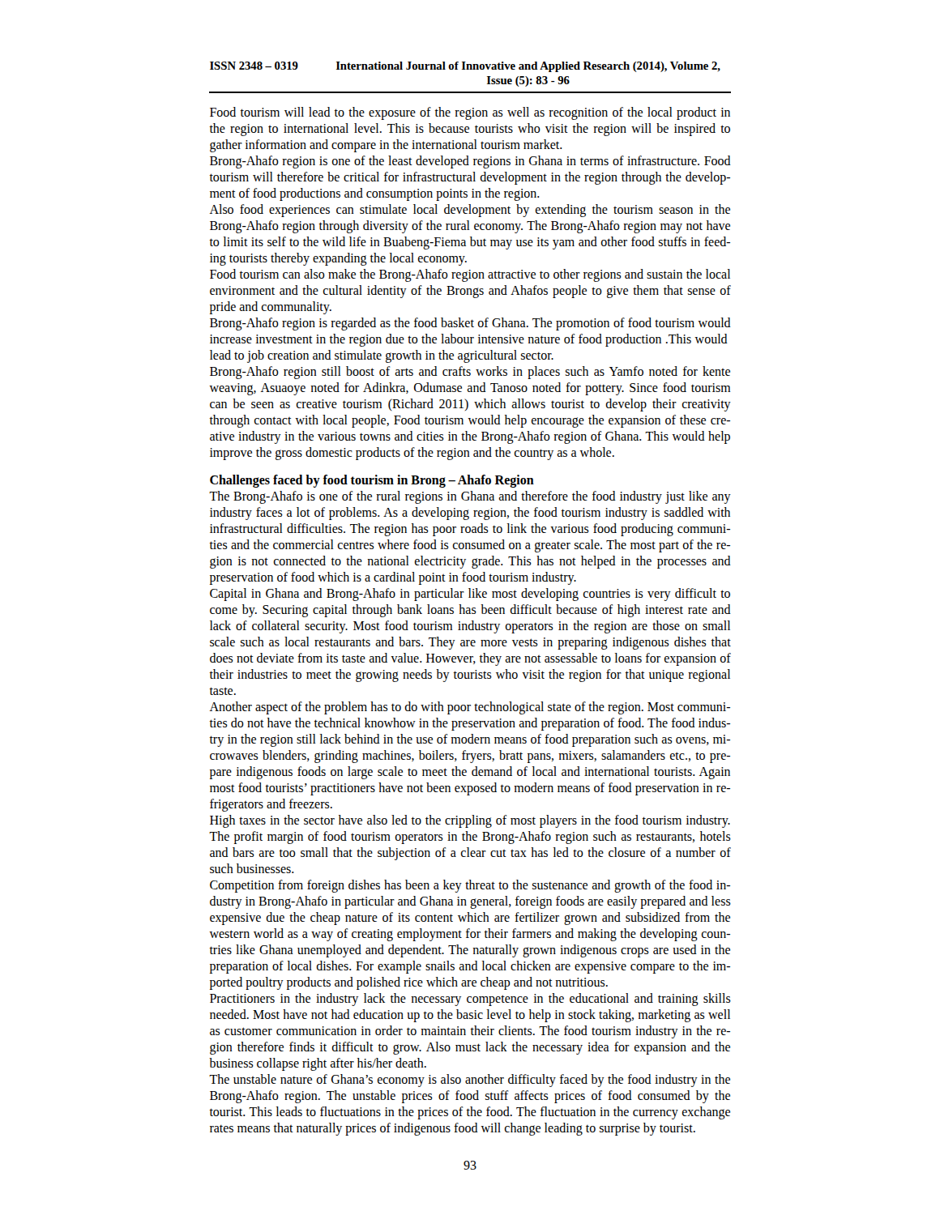ISSN 2348 – 0319 International Journal of Innovative and Applied Research (2014), Volume 2, Issue (5): 83 - 96
Food tourism will lead to the exposure of the region as well as recognition of the local product in the region to international level. This is because tourists who visit the region will be inspired to gather information and compare in the international tourism market.
Brong-Ahafo region is one of the least developed regions in Ghana in terms of infrastructure. Food tourism will therefore be critical for infrastructural development in the region through the development of food productions and consumption points in the region.
Also food experiences can stimulate local development by extending the tourism season in the Brong-Ahafo region through diversity of the rural economy. The Brong-Ahafo region may not have to limit its self to the wild life in Buabeng-Fiema but may use its yam and other food stuffs in feeding tourists thereby expanding the local economy.
Food tourism can also make the Brong-Ahafo region attractive to other regions and sustain the local environment and the cultural identity of the Brongs and Ahafos people to give them that sense of pride and communality.
Brong-Ahafo region is regarded as the food basket of Ghana. The promotion of food tourism would increase investment in the region due to the labour intensive nature of food production .This would lead to job creation and stimulate growth in the agricultural sector.
Brong-Ahafo region still boost of arts and crafts works in places such as Yamfo noted for kente weaving, Asuaoye noted for Adinkra, Odumase and Tanoso noted for pottery. Since food tourism can be seen as creative tourism (Richard 2011) which allows tourist to develop their creativity through contact with local people, Food tourism would help encourage the expansion of these creative industry in the various towns and cities in the Brong-Ahafo region of Ghana. This would help improve the gross domestic products of the region and the country as a whole.
Challenges faced by food tourism in Brong – Ahafo Region
The Brong-Ahafo is one of the rural regions in Ghana and therefore the food industry just like any industry faces a lot of problems. As a developing region, the food tourism industry is saddled with infrastructural difficulties. The region has poor roads to link the various food producing communities and the commercial centres where food is consumed on a greater scale. The most part of the region is not connected to the national electricity grade. This has not helped in the processes and preservation of food which is a cardinal point in food tourism industry.
Capital in Ghana and Brong-Ahafo in particular like most developing countries is very difficult to come by. Securing capital through bank loans has been difficult because of high interest rate and lack of collateral security. Most food tourism industry operators in the region are those on small scale such as local restaurants and bars. They are more vests in preparing indigenous dishes that does not deviate from its taste and value. However, they are not assessable to loans for expansion of their industries to meet the growing needs by tourists who visit the region for that unique regional taste.
Another aspect of the problem has to do with poor technological state of the region. Most communities do not have the technical knowhow in the preservation and preparation of food. The food industry in the region still lack behind in the use of modern means of food preparation such as ovens, microwaves blenders, grinding machines, boilers, fryers, bratt pans, mixers, salamanders etc., to prepare indigenous foods on large scale to meet the demand of local and international tourists. Again most food tourists’ practitioners have not been exposed to modern means of food preservation in refrigerators and freezers.
High taxes in the sector have also led to the crippling of most players in the food tourism industry. The profit margin of food tourism operators in the Brong-Ahafo region such as restaurants, hotels and bars are too small that the subjection of a clear cut tax has led to the closure of a number of such businesses.
Competition from foreign dishes has been a key threat to the sustenance and growth of the food industry in Brong-Ahafo in particular and Ghana in general, foreign foods are easily prepared and less expensive due the cheap nature of its content which are fertilizer grown and subsidized from the western world as a way of creating employment for their farmers and making the developing countries like Ghana unemployed and dependent. The naturally grown indigenous crops are used in the preparation of local dishes. For example snails and local chicken are expensive compare to the imported poultry products and polished rice which are cheap and not nutritious.
Practitioners in the industry lack the necessary competence in the educational and training skills needed. Most have not had education up to the basic level to help in stock taking, marketing as well as customer communication in order to maintain their clients. The food tourism industry in the region therefore finds it difficult to grow. Also must lack the necessary idea for expansion and the business collapse right after his/her death.
The unstable nature of Ghana’s economy is also another difficulty faced by the food industry in the Brong-Ahafo region. The unstable prices of food stuff affects prices of food consumed by the tourist. This leads to fluctuations in the prices of the food. The fluctuation in the currency exchange rates means that naturally prices of indigenous food will change leading to surprise by tourist.
93